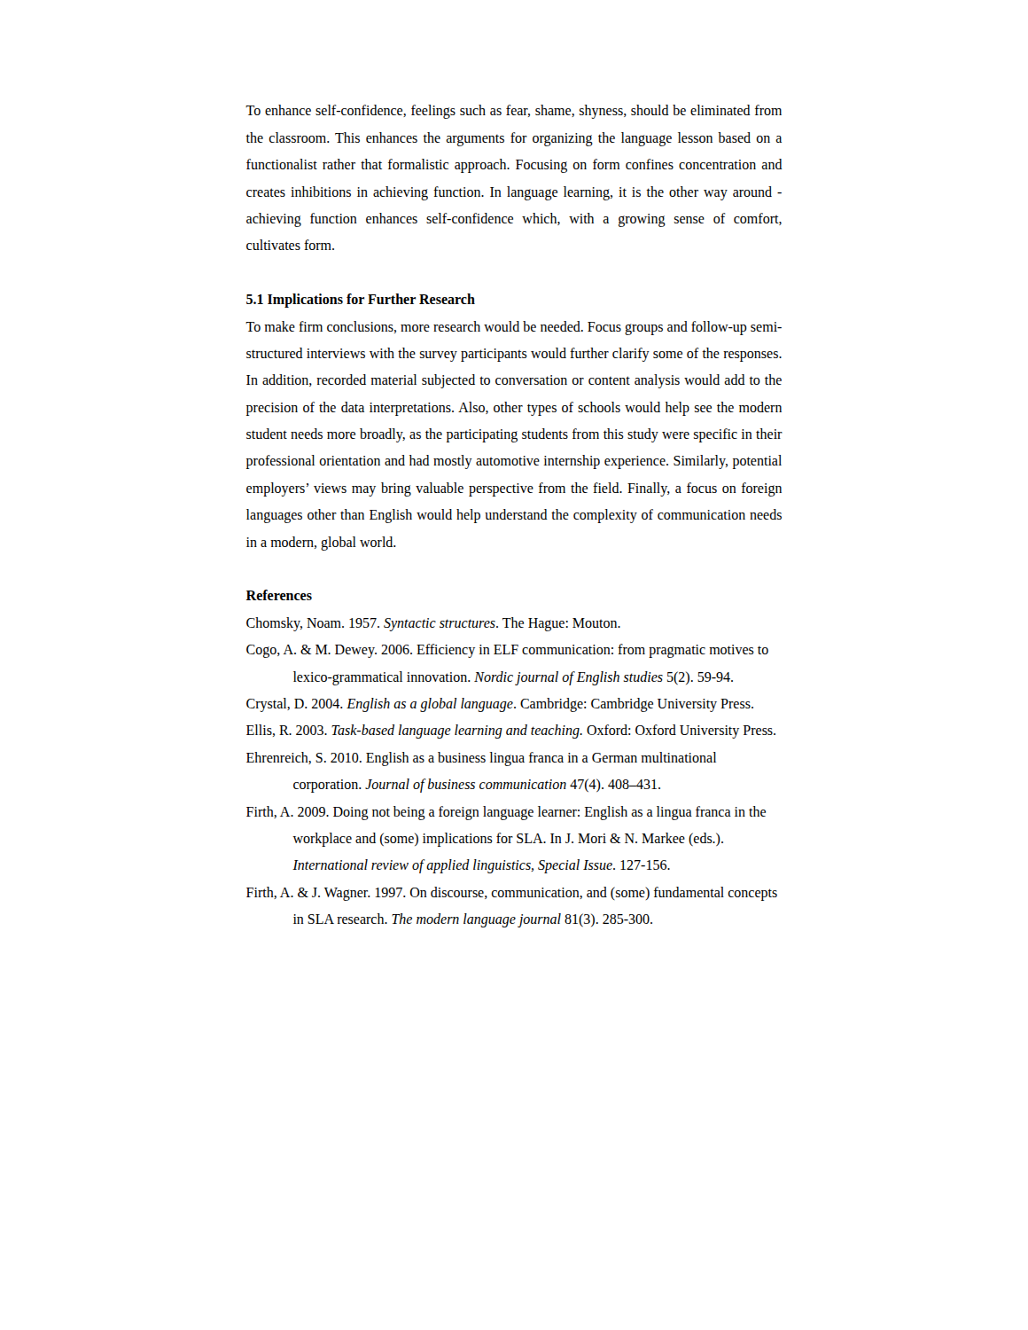To enhance self-confidence, feelings such as fear, shame, shyness, should be eliminated from the classroom. This enhances the arguments for organizing the language lesson based on a functionalist rather that formalistic approach. Focusing on form confines concentration and creates inhibitions in achieving function. In language learning, it is the other way around - achieving function enhances self-confidence which, with a growing sense of comfort, cultivates form.
5.1 Implications for Further Research
To make firm conclusions, more research would be needed. Focus groups and follow-up semi-structured interviews with the survey participants would further clarify some of the responses. In addition, recorded material subjected to conversation or content analysis would add to the precision of the data interpretations. Also, other types of schools would help see the modern student needs more broadly, as the participating students from this study were specific in their professional orientation and had mostly automotive internship experience. Similarly, potential employers’ views may bring valuable perspective from the field. Finally, a focus on foreign languages other than English would help understand the complexity of communication needs in a modern, global world.
References
Chomsky, Noam. 1957. Syntactic structures. The Hague: Mouton.
Cogo, A. & M. Dewey. 2006. Efficiency in ELF communication: from pragmatic motives to lexico-grammatical innovation. Nordic journal of English studies 5(2). 59-94.
Crystal, D. 2004. English as a global language. Cambridge: Cambridge University Press.
Ellis, R. 2003. Task-based language learning and teaching. Oxford: Oxford University Press.
Ehrenreich, S. 2010. English as a business lingua franca in a German multinational corporation. Journal of business communication 47(4). 408–431.
Firth, A. 2009. Doing not being a foreign language learner: English as a lingua franca in the workplace and (some) implications for SLA. In J. Mori & N. Markee (eds.). International review of applied linguistics, Special Issue. 127-156.
Firth, A. & J. Wagner. 1997. On discourse, communication, and (some) fundamental concepts in SLA research. The modern language journal 81(3). 285-300.